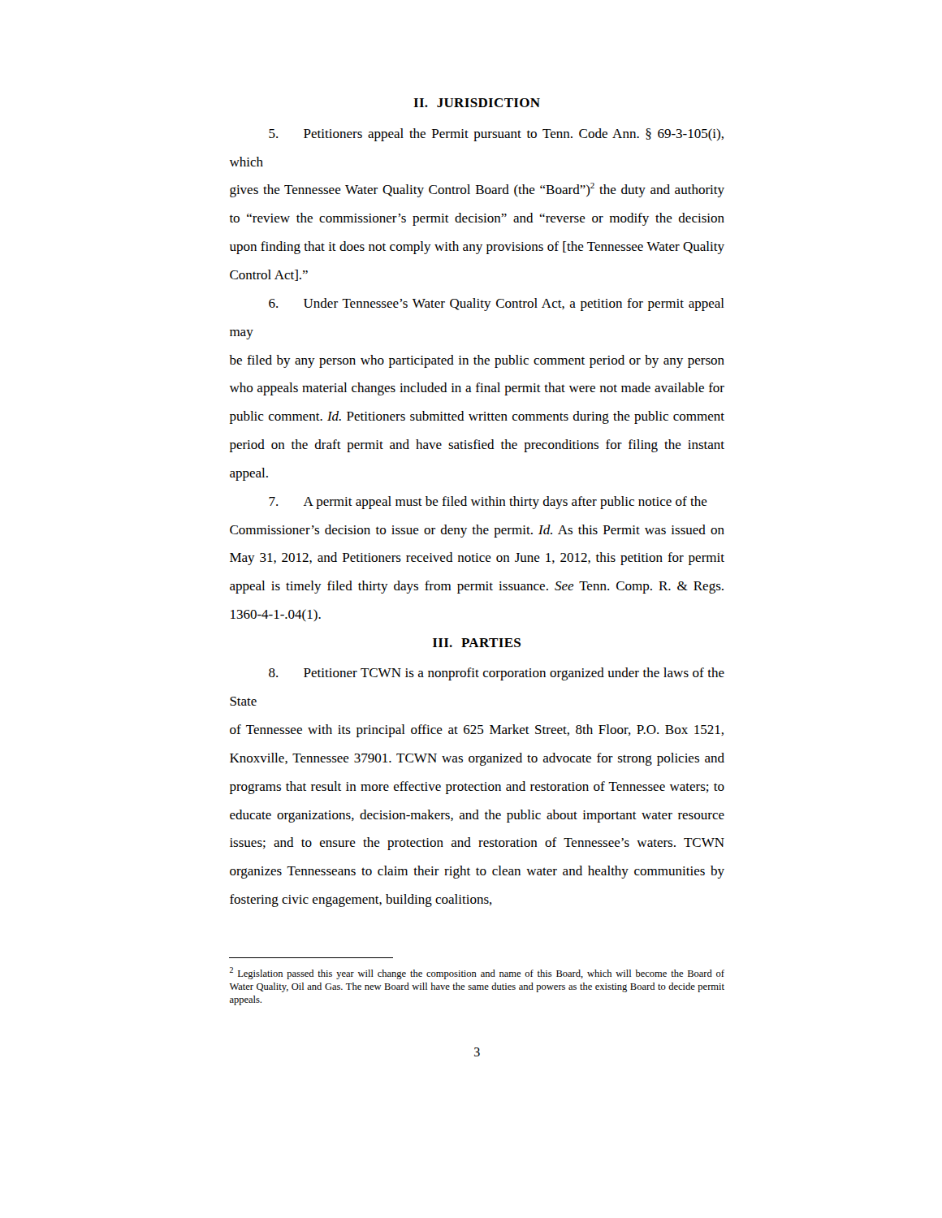II. JURISDICTION
5. Petitioners appeal the Permit pursuant to Tenn. Code Ann. § 69-3-105(i), which
gives the Tennessee Water Quality Control Board (the “Board”)2 the duty and authority to “review the commissioner’s permit decision” and “reverse or modify the decision upon finding that it does not comply with any provisions of [the Tennessee Water Quality Control Act].”
6. Under Tennessee’s Water Quality Control Act, a petition for permit appeal may
be filed by any person who participated in the public comment period or by any person who appeals material changes included in a final permit that were not made available for public comment. Id. Petitioners submitted written comments during the public comment period on the draft permit and have satisfied the preconditions for filing the instant appeal.
7. A permit appeal must be filed within thirty days after public notice of the
Commissioner’s decision to issue or deny the permit. Id. As this Permit was issued on May 31, 2012, and Petitioners received notice on June 1, 2012, this petition for permit appeal is timely filed thirty days from permit issuance. See Tenn. Comp. R. & Regs. 1360-4-1-.04(1).
III. PARTIES
8. Petitioner TCWN is a nonprofit corporation organized under the laws of the State
of Tennessee with its principal office at 625 Market Street, 8th Floor, P.O. Box 1521, Knoxville, Tennessee 37901. TCWN was organized to advocate for strong policies and programs that result in more effective protection and restoration of Tennessee waters; to educate organizations, decision-makers, and the public about important water resource issues; and to ensure the protection and restoration of Tennessee’s waters. TCWN organizes Tennesseans to claim their right to clean water and healthy communities by fostering civic engagement, building coalitions,
2 Legislation passed this year will change the composition and name of this Board, which will become the Board of Water Quality, Oil and Gas. The new Board will have the same duties and powers as the existing Board to decide permit appeals.
3